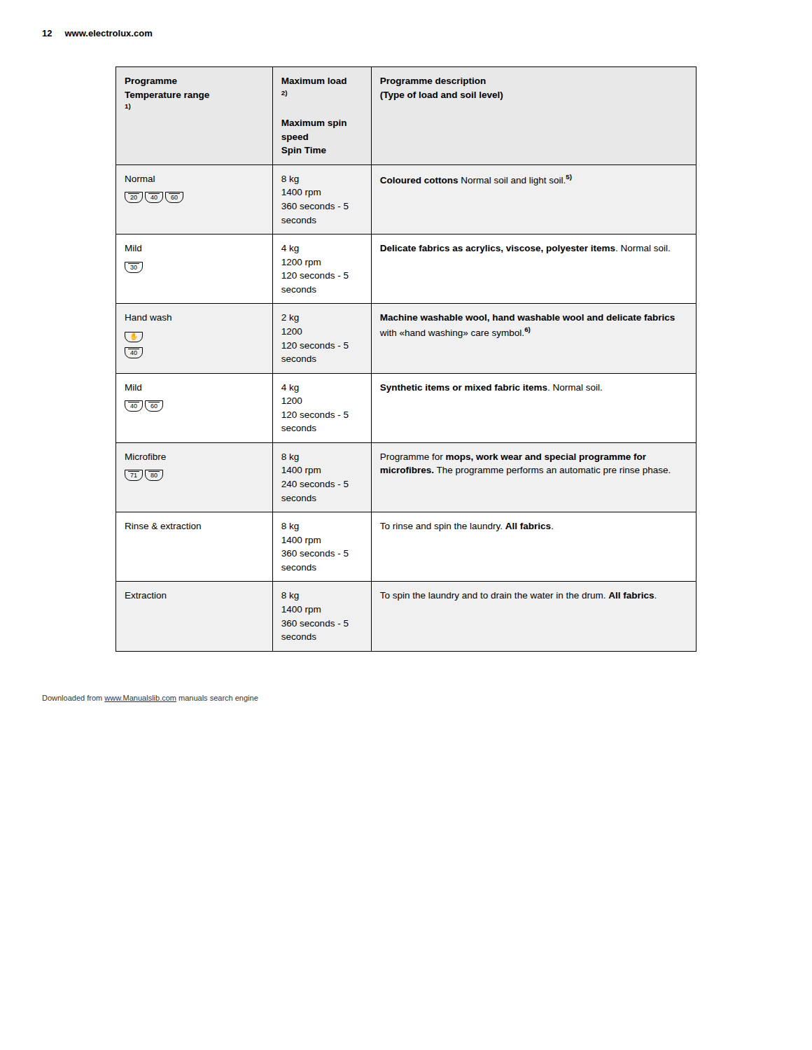12 www.electrolux.com
| Programme Temperature range 1) | Maximum load 2) Maximum spin speed Spin Time | Programme description (Type of load and soil level) |
| --- | --- | --- |
| Normal 20 40 60 | 8 kg 1400 rpm 360 seconds - 5 seconds | Coloured cottons Normal soil and light soil. 5) |
| Mild 30 | 4 kg 1200 rpm 120 seconds - 5 seconds | Delicate fabrics as acrylics, viscose, polyester items . Normal soil. |
| Hand wash ✋ 40 | 2 kg 1200 120 seconds - 5 seconds | Machine washable wool, hand washable wool and delicate fabrics with «hand washing» care symbol. 6) |
| Mild 40 60 | 4 kg 1200 120 seconds - 5 seconds | Synthetic items or mixed fabric items . Normal soil. |
| Microfibre 71 80 | 8 kg 1400 rpm 240 seconds - 5 seconds | Programme for mops, work wear and special programme for microfibres. The programme performs an automatic pre rinse phase. |
| Rinse & extraction | 8 kg 1400 rpm 360 seconds - 5 seconds | To rinse and spin the laundry. All fabrics . |
| Extraction | 8 kg 1400 rpm 360 seconds - 5 seconds | To spin the laundry and to drain the water in the drum. All fabrics . |
Downloaded from www.Manualslib.com manuals search engine